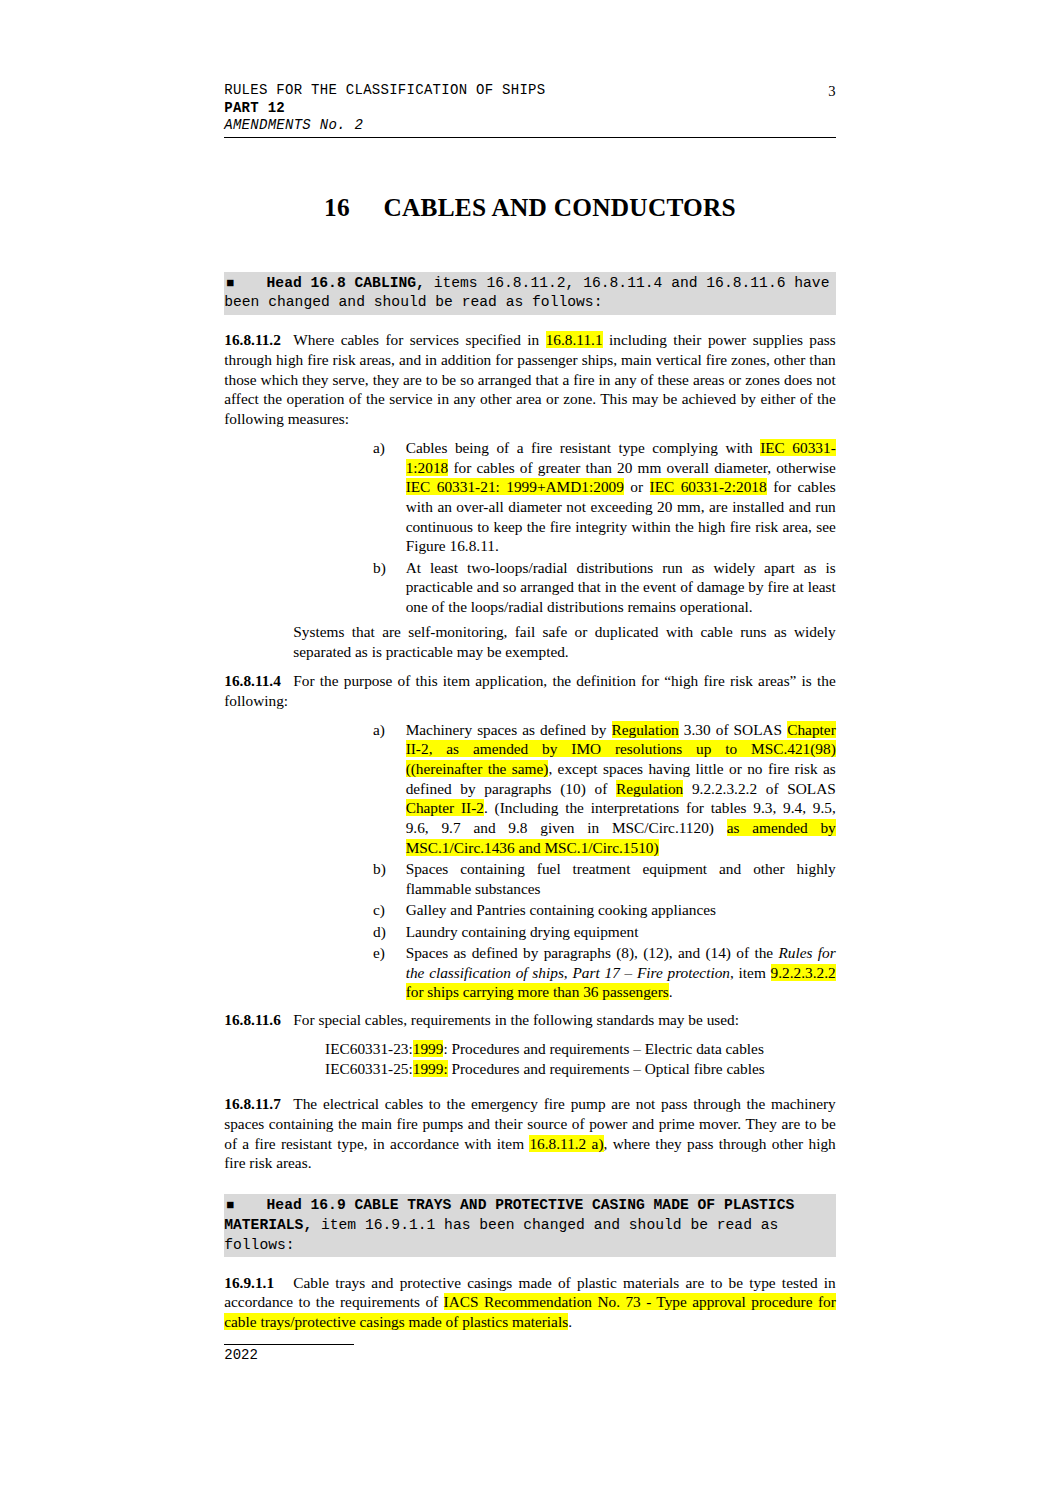3
Rules for the classification of ships
PART 12
AMENDMENTS No. 2
16 CABLES AND CONDUCTORS
■Head 16.8 CABLING, items 16.8.11.2, 16.8.11.4 and 16.8.11.6 have been changed and should be read as follows:
16.8.11.2 Where cables for services specified in 16.8.11.1 including their power supplies pass through high fire risk areas, and in addition for passenger ships, main vertical fire zones, other than those which they serve, they are to be so arranged that a fire in any of these areas or zones does not affect the operation of the service in any other area or zone. This may be achieved by either of the following measures:
Cables being of a fire resistant type complying with IEC 60331-1:2018 for cables of greater than 20 mm overall diameter, otherwise IEC 60331-21: 1999+AMD1:2009 or IEC 60331-2:2018 for cables with an over-all diameter not exceeding 20 mm, are installed and run continuous to keep the fire integrity within the high fire risk area, see Figure 16.8.11.
At least two-loops/radial distributions run as widely apart as is practicable and so arranged that in the event of damage by fire at least one of the loops/radial distributions remains operational.
Systems that are self-monitoring, fail safe or duplicated with cable runs as widely separated as is practicable may be exempted.
16.8.11.4 For the purpose of this item application, the definition for “high fire risk areas” is the following:
Machinery spaces as defined by Regulation 3.30 of SOLAS Chapter II-2, as amended by IMO resolutions up to MSC.421(98) ((hereinafter the same), except spaces having little or no fire risk as defined by paragraphs (10) of Regulation 9.2.2.3.2.2 of SOLAS Chapter II-2. (Including the interpretations for tables 9.3, 9.4, 9.5, 9.6, 9.7 and 9.8 given in MSC/Circ.1120) as amended by MSC.1/Circ.1436 and MSC.1/Circ.1510)
Spaces containing fuel treatment equipment and other highly flammable substances
Galley and Pantries containing cooking appliances
Laundry containing drying equipment
Spaces as defined by paragraphs (8), (12), and (14) of the Rules for the classification of ships, Part 17 – Fire protection, item 9.2.2.3.2.2 for ships carrying more than 36 passengers.
16.8.11.6 For special cables, requirements in the following standards may be used:
IEC60331-23:1999: Procedures and requirements – Electric data cables
IEC60331-25:1999: Procedures and requirements – Optical fibre cables
16.8.11.7 The electrical cables to the emergency fire pump are not pass through the machinery spaces containing the main fire pumps and their source of power and prime mover. They are to be of a fire resistant type, in accordance with item 16.8.11.2 a), where they pass through other high fire risk areas.
■Head 16.9 CABLE TRAYS AND PROTECTIVE CASING MADE OF PLASTICS MATERIALS, item 16.9.1.1 has been changed and should be read as follows:
16.9.1.1 Cable trays and protective casings made of plastic materials are to be type tested in accordance to the requirements of IACS Recommendation No. 73 - Type approval procedure for cable trays/protective casings made of plastics materials.
2022